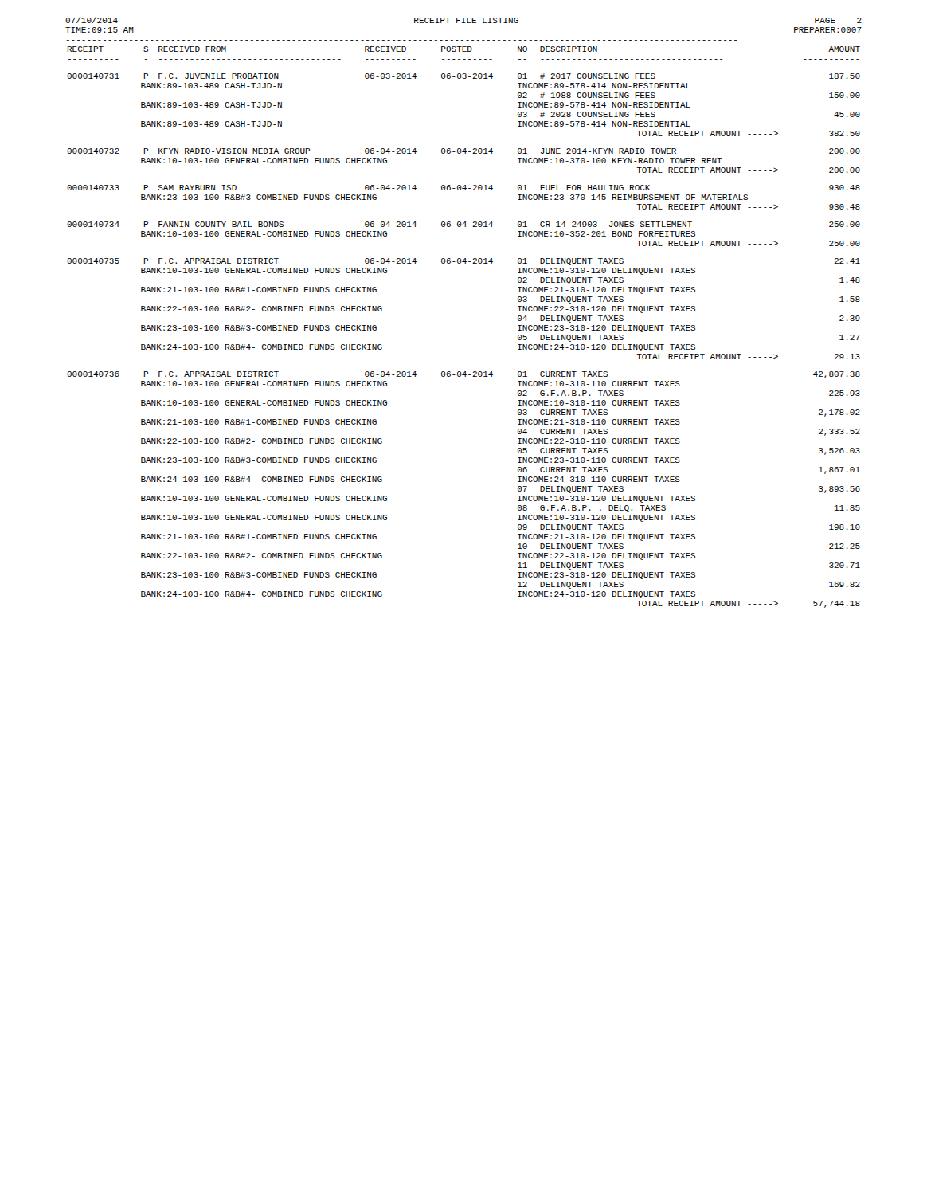07/10/2014 RECEIPT FILE LISTING PAGE 2
TIME:09:15 AM PREPARER:0007
--------------------------------------------------------------------------------------------------------------------------------
| RECEIPT | S | RECEIVED FROM | RECEIVED | POSTED | NO | DESCRIPTION | AMOUNT |
| ---------- | - | ----------------------------------- | ---------- | ---------- | -- | ----------------------------------- | ----------- |
| 0000140731 | P | F.C. JUVENILE PROBATION | 06-03-2014 | 06-03-2014 | 01 | # 2017 COUNSELING FEES | 187.50 |
| BANK:89-103-489 CASH-TJJD-N | INCOME:89-578-414 NON-RESIDENTIAL | |
| | 02 | # 1988 COUNSELING FEES | 150.00 |
| BANK:89-103-489 CASH-TJJD-N | INCOME:89-578-414 NON-RESIDENTIAL | |
| | 03 | # 2028 COUNSELING FEES | 45.00 |
| BANK:89-103-489 CASH-TJJD-N | INCOME:89-578-414 NON-RESIDENTIAL | |
| | TOTAL RECEIPT AMOUNT -----> | 382.50 |
| 0000140732 | P | KFYN RADIO-VISION MEDIA GROUP | 06-04-2014 | 06-04-2014 | 01 | JUNE 2014-KFYN RADIO TOWER | 200.00 |
| BANK:10-103-100 GENERAL-COMBINED FUNDS CHECKING | INCOME:10-370-100 KFYN-RADIO TOWER RENT | |
| | TOTAL RECEIPT AMOUNT -----> | 200.00 |
| 0000140733 | P | SAM RAYBURN ISD | 06-04-2014 | 06-04-2014 | 01 | FUEL FOR HAULING ROCK | 930.48 |
| BANK:23-103-100 R&B#3-COMBINED FUNDS CHECKING | INCOME:23-370-145 REIMBURSEMENT OF MATERIALS | |
| | TOTAL RECEIPT AMOUNT -----> | 930.48 |
| 0000140734 | P | FANNIN COUNTY BAIL BONDS | 06-04-2014 | 06-04-2014 | 01 | CR-14-24903- JONES-SETTLEMENT | 250.00 |
| BANK:10-103-100 GENERAL-COMBINED FUNDS CHECKING | INCOME:10-352-201 BOND FORFEITURES | |
| | TOTAL RECEIPT AMOUNT -----> | 250.00 |
| 0000140735 | P | F.C. APPRAISAL DISTRICT | 06-04-2014 | 06-04-2014 | 01 | DELINQUENT TAXES | 22.41 |
| BANK:10-103-100 GENERAL-COMBINED FUNDS CHECKING | INCOME:10-310-120 DELINQUENT TAXES | |
| | 02 | DELINQUENT TAXES | 1.48 |
| BANK:21-103-100 R&B#1-COMBINED FUNDS CHECKING | INCOME:21-310-120 DELINQUENT TAXES | |
| | 03 | DELINQUENT TAXES | 1.58 |
| BANK:22-103-100 R&B#2- COMBINED FUNDS CHECKING | INCOME:22-310-120 DELINQUENT TAXES | |
| | 04 | DELINQUENT TAXES | 2.39 |
| BANK:23-103-100 R&B#3-COMBINED FUNDS CHECKING | INCOME:23-310-120 DELINQUENT TAXES | |
| | 05 | DELINQUENT TAXES | 1.27 |
| BANK:24-103-100 R&B#4- COMBINED FUNDS CHECKING | INCOME:24-310-120 DELINQUENT TAXES | |
| | TOTAL RECEIPT AMOUNT -----> | 29.13 |
| 0000140736 | P | F.C. APPRAISAL DISTRICT | 06-04-2014 | 06-04-2014 | 01 | CURRENT TAXES | 42,807.38 |
| BANK:10-103-100 GENERAL-COMBINED FUNDS CHECKING | INCOME:10-310-110 CURRENT TAXES | |
| | 02 | G.F.A.B.P. TAXES | 225.93 |
| BANK:10-103-100 GENERAL-COMBINED FUNDS CHECKING | INCOME:10-310-110 CURRENT TAXES | |
| | 03 | CURRENT TAXES | 2,178.02 |
| BANK:21-103-100 R&B#1-COMBINED FUNDS CHECKING | INCOME:21-310-110 CURRENT TAXES | |
| | 04 | CURRENT TAXES | 2,333.52 |
| BANK:22-103-100 R&B#2- COMBINED FUNDS CHECKING | INCOME:22-310-110 CURRENT TAXES | |
| | 05 | CURRENT TAXES | 3,526.03 |
| BANK:23-103-100 R&B#3-COMBINED FUNDS CHECKING | INCOME:23-310-110 CURRENT TAXES | |
| | 06 | CURRENT TAXES | 1,867.01 |
| BANK:24-103-100 R&B#4- COMBINED FUNDS CHECKING | INCOME:24-310-110 CURRENT TAXES | |
| | 07 | DELINQUENT TAXES | 3,893.56 |
| BANK:10-103-100 GENERAL-COMBINED FUNDS CHECKING | INCOME:10-310-120 DELINQUENT TAXES | |
| | 08 | G.F.A.B.P. . DELQ. TAXES | 11.85 |
| BANK:10-103-100 GENERAL-COMBINED FUNDS CHECKING | INCOME:10-310-120 DELINQUENT TAXES | |
| | 09 | DELINQUENT TAXES | 198.10 |
| BANK:21-103-100 R&B#1-COMBINED FUNDS CHECKING | INCOME:21-310-120 DELINQUENT TAXES | |
| | 10 | DELINQUENT TAXES | 212.25 |
| BANK:22-103-100 R&B#2- COMBINED FUNDS CHECKING | INCOME:22-310-120 DELINQUENT TAXES | |
| | 11 | DELINQUENT TAXES | 320.71 |
| BANK:23-103-100 R&B#3-COMBINED FUNDS CHECKING | INCOME:23-310-120 DELINQUENT TAXES | |
| | 12 | DELINQUENT TAXES | 169.82 |
| BANK:24-103-100 R&B#4- COMBINED FUNDS CHECKING | INCOME:24-310-120 DELINQUENT TAXES | |
| | TOTAL RECEIPT AMOUNT -----> | 57,744.18 |